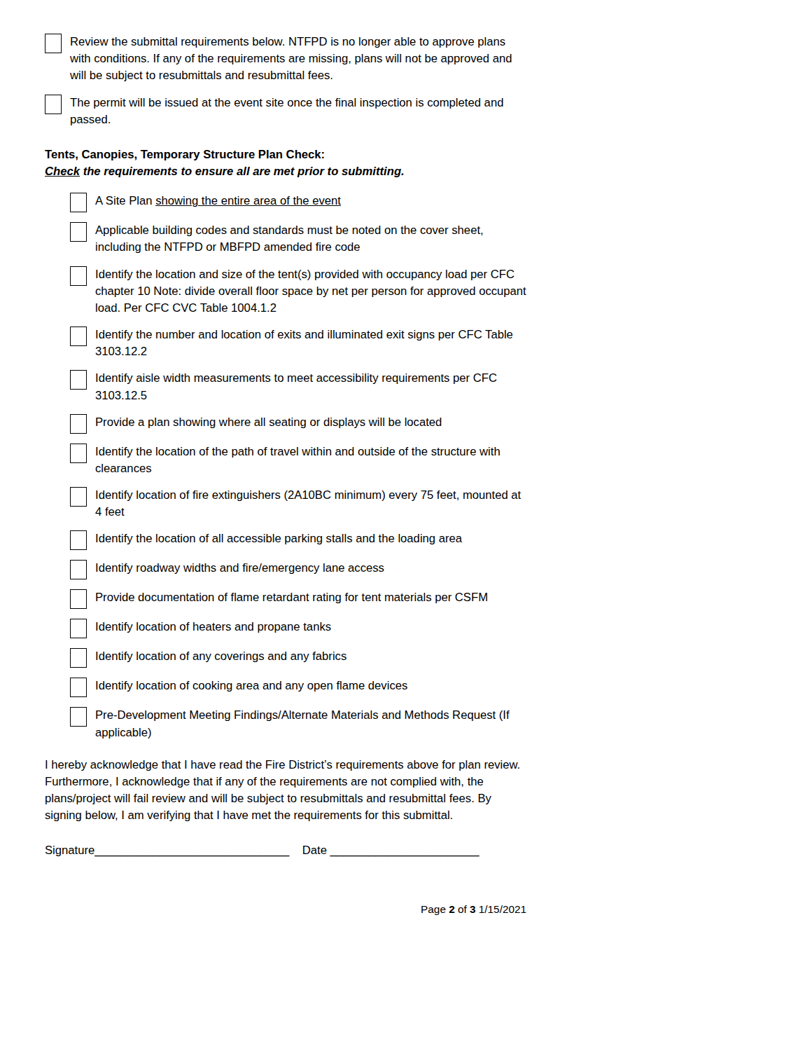Review the submittal requirements below. NTFPD is no longer able to approve plans with conditions. If any of the requirements are missing, plans will not be approved and will be subject to resubmittals and resubmittal fees.
The permit will be issued at the event site once the final inspection is completed and passed.
Tents, Canopies, Temporary Structure Plan Check:
Check the requirements to ensure all are met prior to submitting.
A Site Plan showing the entire area of the event
Applicable building codes and standards must be noted on the cover sheet, including the NTFPD or MBFPD amended fire code
Identify the location and size of the tent(s) provided with occupancy load per CFC chapter 10 Note: divide overall floor space by net per person for approved occupant load. Per CFC CVC Table 1004.1.2
Identify the number and location of exits and illuminated exit signs per CFC Table 3103.12.2
Identify aisle width measurements to meet accessibility requirements per CFC 3103.12.5
Provide a plan showing where all seating or displays will be located
Identify the location of the path of travel within and outside of the structure with clearances
Identify location of fire extinguishers (2A10BC minimum) every 75 feet, mounted at 4 feet
Identify the location of all accessible parking stalls and the loading area
Identify roadway widths and fire/emergency lane access
Provide documentation of flame retardant rating for tent materials per CSFM
Identify location of heaters and propane tanks
Identify location of any coverings and any fabrics
Identify location of cooking area and any open flame devices
Pre-Development Meeting Findings/Alternate Materials and Methods Request (If applicable)
I hereby acknowledge that I have read the Fire District’s requirements above for plan review. Furthermore, I acknowledge that if any of the requirements are not complied with, the plans/project will fail review and will be subject to resubmittals and resubmittal fees. By signing below, I am verifying that I have met the requirements for this submittal.
Signature______________________________ Date _______________________
Page 2 of 3 1/15/2021